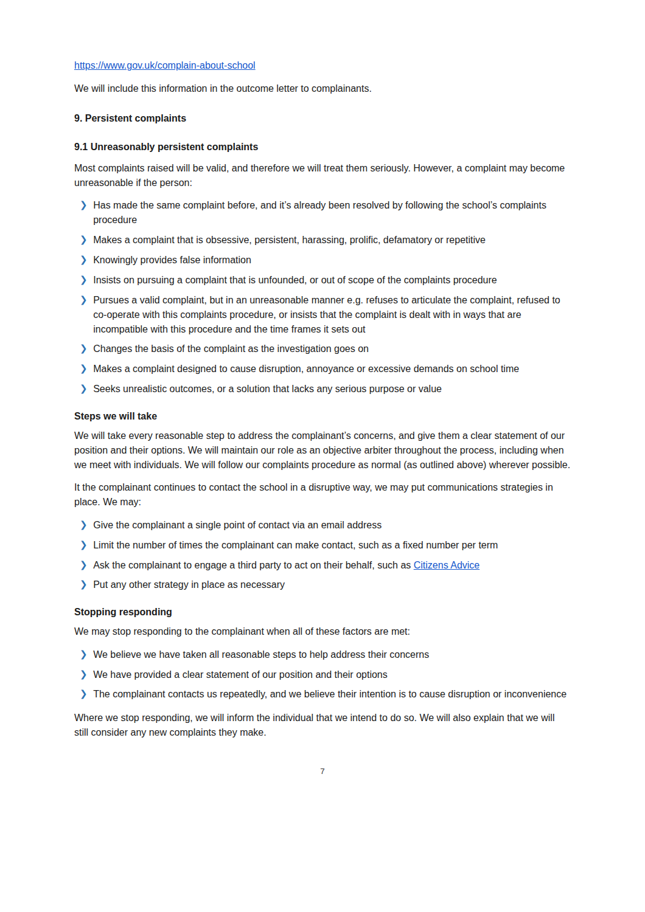https://www.gov.uk/complain-about-school
We will include this information in the outcome letter to complainants.
9. Persistent complaints
9.1 Unreasonably persistent complaints
Most complaints raised will be valid, and therefore we will treat them seriously. However, a complaint may become unreasonable if the person:
Has made the same complaint before, and it’s already been resolved by following the school’s complaints procedure
Makes a complaint that is obsessive, persistent, harassing, prolific, defamatory or repetitive
Knowingly provides false information
Insists on pursuing a complaint that is unfounded, or out of scope of the complaints procedure
Pursues a valid complaint, but in an unreasonable manner e.g. refuses to articulate the complaint, refused to co-operate with this complaints procedure, or insists that the complaint is dealt with in ways that are incompatible with this procedure and the time frames it sets out
Changes the basis of the complaint as the investigation goes on
Makes a complaint designed to cause disruption, annoyance or excessive demands on school time
Seeks unrealistic outcomes, or a solution that lacks any serious purpose or value
Steps we will take
We will take every reasonable step to address the complainant’s concerns, and give them a clear statement of our position and their options. We will maintain our role as an objective arbiter throughout the process, including when we meet with individuals. We will follow our complaints procedure as normal (as outlined above) wherever possible.
It the complainant continues to contact the school in a disruptive way, we may put communications strategies in place. We may:
Give the complainant a single point of contact via an email address
Limit the number of times the complainant can make contact, such as a fixed number per term
Ask the complainant to engage a third party to act on their behalf, such as Citizens Advice
Put any other strategy in place as necessary
Stopping responding
We may stop responding to the complainant when all of these factors are met:
We believe we have taken all reasonable steps to help address their concerns
We have provided a clear statement of our position and their options
The complainant contacts us repeatedly, and we believe their intention is to cause disruption or inconvenience
Where we stop responding, we will inform the individual that we intend to do so. We will also explain that we will still consider any new complaints they make.
7